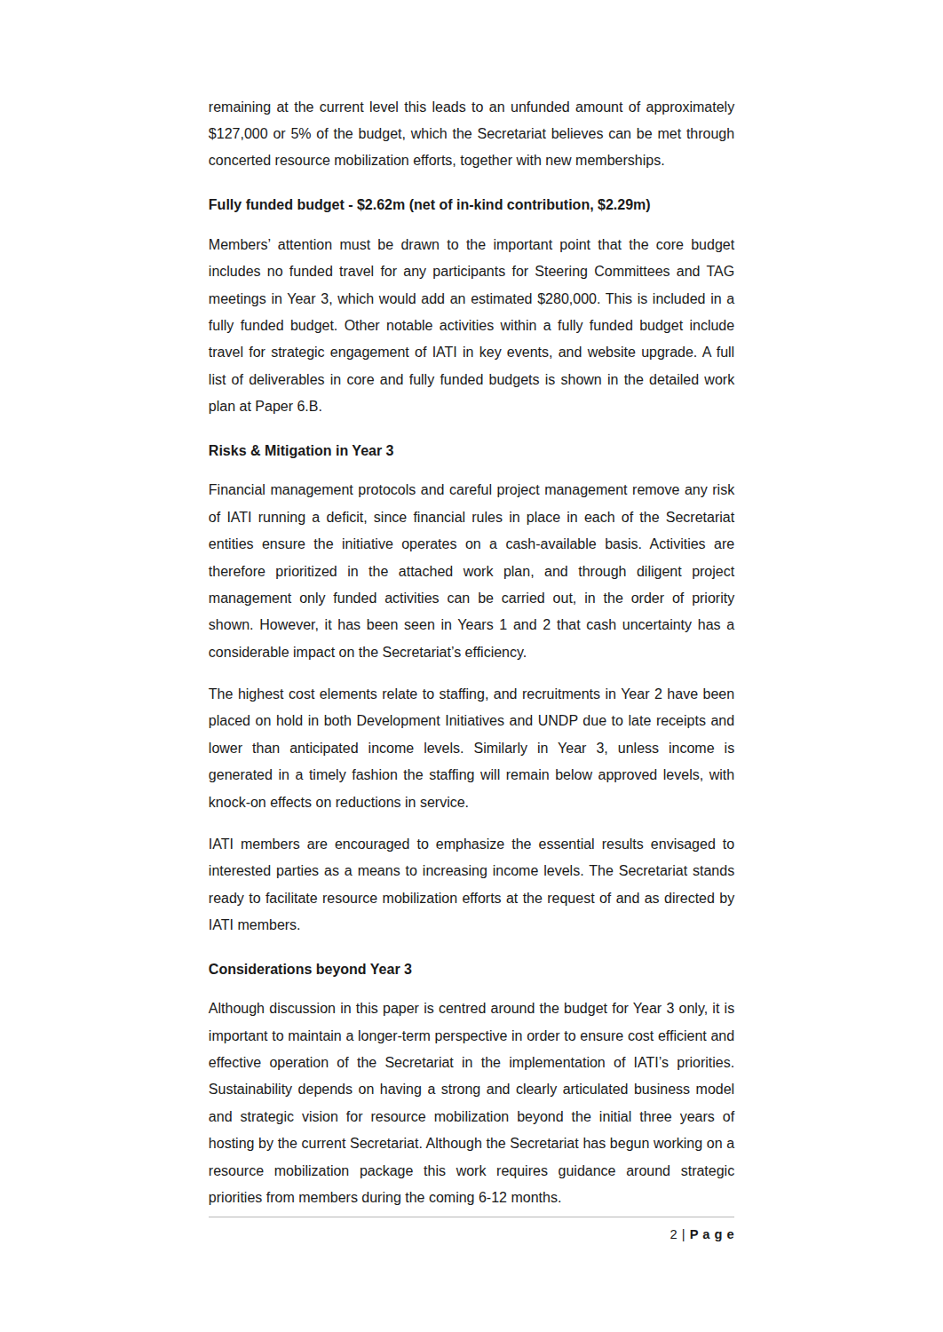remaining at the current level this leads to an unfunded amount of approximately $127,000 or 5% of the budget, which the Secretariat believes can be met through concerted resource mobilization efforts, together with new memberships.
Fully funded budget - $2.62m (net of in-kind contribution, $2.29m)
Members’ attention must be drawn to the important point that the core budget includes no funded travel for any participants for Steering Committees and TAG meetings in Year 3, which would add an estimated $280,000. This is included in a fully funded budget. Other notable activities within a fully funded budget include travel for strategic engagement of IATI in key events, and website upgrade. A full list of deliverables in core and fully funded budgets is shown in the detailed work plan at Paper 6.B.
Risks & Mitigation in Year 3
Financial management protocols and careful project management remove any risk of IATI running a deficit, since financial rules in place in each of the Secretariat entities ensure the initiative operates on a cash-available basis. Activities are therefore prioritized in the attached work plan, and through diligent project management only funded activities can be carried out, in the order of priority shown. However, it has been seen in Years 1 and 2 that cash uncertainty has a considerable impact on the Secretariat’s efficiency.
The highest cost elements relate to staffing, and recruitments in Year 2 have been placed on hold in both Development Initiatives and UNDP due to late receipts and lower than anticipated income levels. Similarly in Year 3, unless income is generated in a timely fashion the staffing will remain below approved levels, with knock-on effects on reductions in service.
IATI members are encouraged to emphasize the essential results envisaged to interested parties as a means to increasing income levels. The Secretariat stands ready to facilitate resource mobilization efforts at the request of and as directed by IATI members.
Considerations beyond Year 3
Although discussion in this paper is centred around the budget for Year 3 only, it is important to maintain a longer-term perspective in order to ensure cost efficient and effective operation of the Secretariat in the implementation of IATI’s priorities. Sustainability depends on having a strong and clearly articulated business model and strategic vision for resource mobilization beyond the initial three years of hosting by the current Secretariat. Although the Secretariat has begun working on a resource mobilization package this work requires guidance around strategic priorities from members during the coming 6-12 months.
2 | P a g e